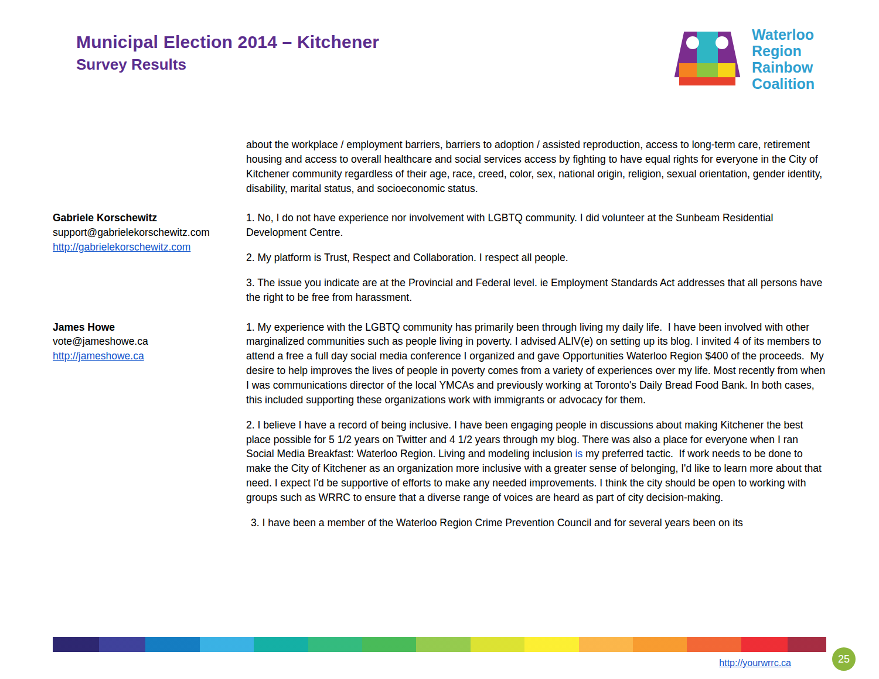Municipal Election 2014 – Kitchener
Survey Results
Waterloo
Region
Rainbow
Coalition
about the workplace / employment barriers, barriers to adoption / assisted reproduction, access to long-term care, retirement housing and access to overall healthcare and social services access by fighting to have equal rights for everyone in the City of Kitchener community regardless of their age, race, creed, color, sex, national origin, religion, sexual orientation, gender identity, disability, marital status, and socioeconomic status.
Gabriele Korschewitz
support@gabrielekorschewitz.com
http://gabrielekorschewitz.com
1. No, I do not have experience nor involvement with LGBTQ community. I did volunteer at the Sunbeam Residential Development Centre.
2. My platform is Trust, Respect and Collaboration. I respect all people.
3. The issue you indicate are at the Provincial and Federal level. ie Employment Standards Act addresses that all persons have the right to be free from harassment.
James Howe
vote@jameshowe.ca
http://jameshowe.ca
1. My experience with the LGBTQ community has primarily been through living my daily life. I have been involved with other marginalized communities such as people living in poverty. I advised ALIV(e) on setting up its blog. I invited 4 of its members to attend a free a full day social media conference I organized and gave Opportunities Waterloo Region $400 of the proceeds. My desire to help improves the lives of people in poverty comes from a variety of experiences over my life. Most recently from when I was communications director of the local YMCAs and previously working at Toronto's Daily Bread Food Bank. In both cases, this included supporting these organizations work with immigrants or advocacy for them.
2. I believe I have a record of being inclusive. I have been engaging people in discussions about making Kitchener the best place possible for 5 1/2 years on Twitter and 4 1/2 years through my blog. There was also a place for everyone when I ran Social Media Breakfast: Waterloo Region. Living and modeling inclusion is my preferred tactic. If work needs to be done to make the City of Kitchener as an organization more inclusive with a greater sense of belonging, I'd like to learn more about that need. I expect I'd be supportive of efforts to make any needed improvements. I think the city should be open to working with groups such as WRRC to ensure that a diverse range of voices are heard as part of city decision-making.
3. I have been a member of the Waterloo Region Crime Prevention Council and for several years been on its
http://yourwrrc.ca
25